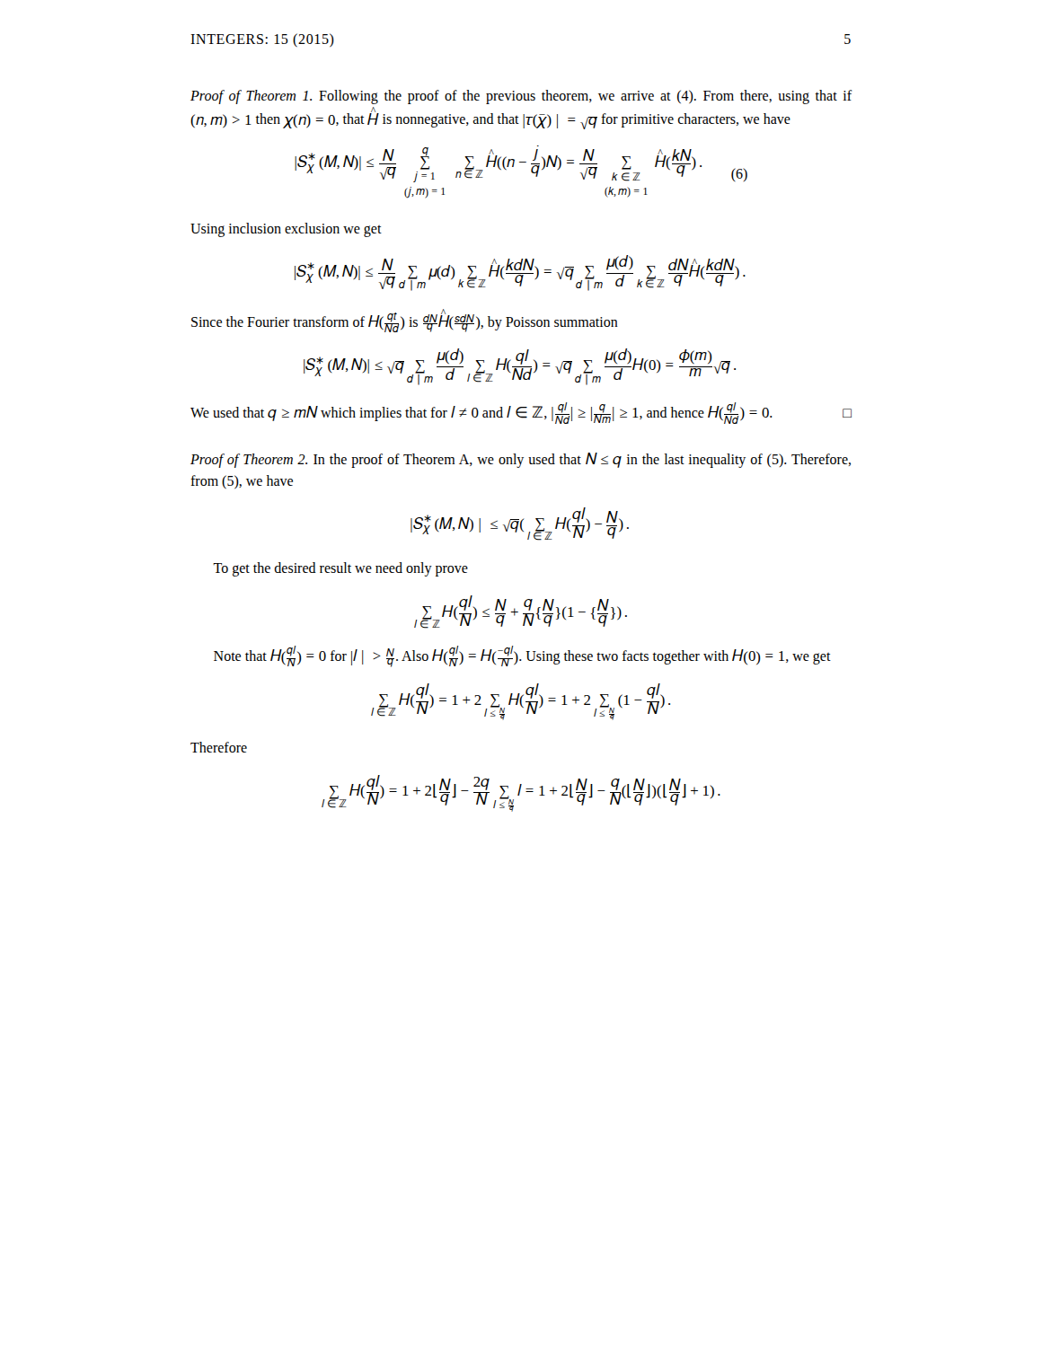INTEGERS: 15 (2015) 5
Proof of Theorem 1. Following the proof of the previous theorem, we arrive at (4). From there, using that if (n,m)>1 then χ(n)=0, that H^ is nonnegative, and that |τ(χ¯)|=q for primitive characters, we have
|Sχ∗(M,N)| ≤ Nq ∑ j=1(j,m)=1 q ∑n∈ℤ H^ ((n−jq)N) = Nq ∑ k∈ℤ(k,m)=1 H^ (kNq) . (6)
Using inclusion exclusion we get
|Sχ∗(M,N)| ≤ Nq ∑d∣m μ(d) ∑k∈ℤ H^ (kdNq) = q ∑d∣m μ(d)d ∑k∈ℤ dNq H^ (kdNq) .
Since the Fourier transform of H(qtNd) is dNqH^(sdNq), by Poisson summation
|Sχ∗(M,N)| ≤ q ∑d∣m μ(d)d ∑l∈ℤ H (qlNd) = q ∑d∣m μ(d)d H(0) = ϕ(m)m q .
We used that q≥mN which implies that for l≠0 and l∈ℤ, |qlNd|≥|qNm|≥1, and hence H(qlNd)=0. □
Proof of Theorem 2. In the proof of Theorem A, we only used that N≤q in the last inequality of (5). Therefore, from (5), we have
|Sχ∗(M,N)| ≤ q ( ∑l∈ℤ H(qlN) − Nq ) .
To get the desired result we need only prove
∑l∈ℤ H(qlN) ≤ Nq + qN {Nq} (1−{Nq}) .
Note that H(qlN)=0 for |l|>Nq. Also H(qlN)=H(−qlN). Using these two facts together with H(0)=1, we get
∑l∈ℤ H(qlN) = 1+2 ∑l≤Nq H(qlN) = 1+2 ∑l≤Nq (1−qlN) .
Therefore
∑l∈ℤ H(qlN) = 1+2 ⌊Nq⌋ − 2qN ∑l≤Nq l = 1+2 ⌊Nq⌋ − qN (⌊Nq⌋) (⌊Nq⌋+1) .